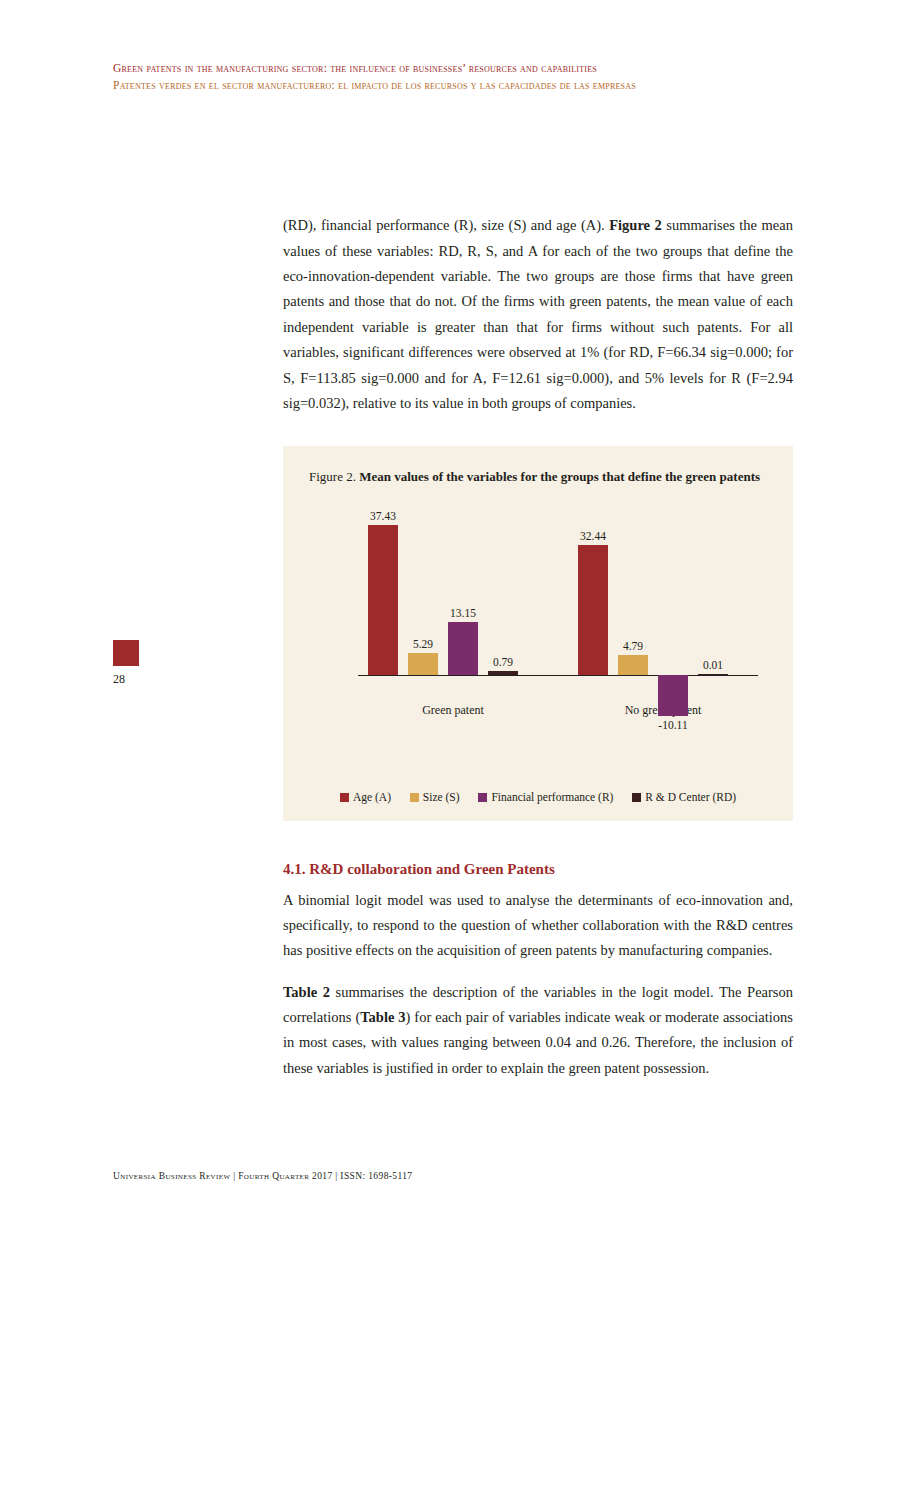Green patents in the manufacturing sector: the influence of businesses’ resources and capabilities
Patentes verdes en el sector manufacturero: el impacto de los recursos y las capacidades de las empresas
(RD), financial performance (R), size (S) and age (A). Figure 2 summarises the mean values of these variables: RD, R, S, and A for each of the two groups that define the eco-innovation-dependent variable. The two groups are those firms that have green patents and those that do not. Of the firms with green patents, the mean value of each independent variable is greater than that for firms without such patents. For all variables, significant differences were observed at 1% (for RD, F=66.34 sig=0.000; for S, F=113.85 sig=0.000 and for A, F=12.61 sig=0.000), and 5% levels for R (F=2.94 sig=0.032), relative to its value in both groups of companies.
28
Figure 2. Mean values of the variables for the groups that define the green patents
37.43
5.29
13.15
0.79
Green patent
32.44
4.79
-10.11
0.01
No green patent
Age (A) Size (S) Financial performance (R) R & D Center (RD)
4.1. R&D collaboration and Green Patents
A binomial logit model was used to analyse the determinants of eco-innovation and, specifically, to respond to the question of whether collaboration with the R&D centres has positive effects on the acquisition of green patents by manufacturing companies.
Table 2 summarises the description of the variables in the logit model. The Pearson correlations (Table 3) for each pair of variables indicate weak or moderate associations in most cases, with values ranging between 0.04 and 0.26. Therefore, the inclusion of these variables is justified in order to explain the green patent possession.
Universia Business Review | Fourth Quarter 2017 | ISSN: 1698-5117